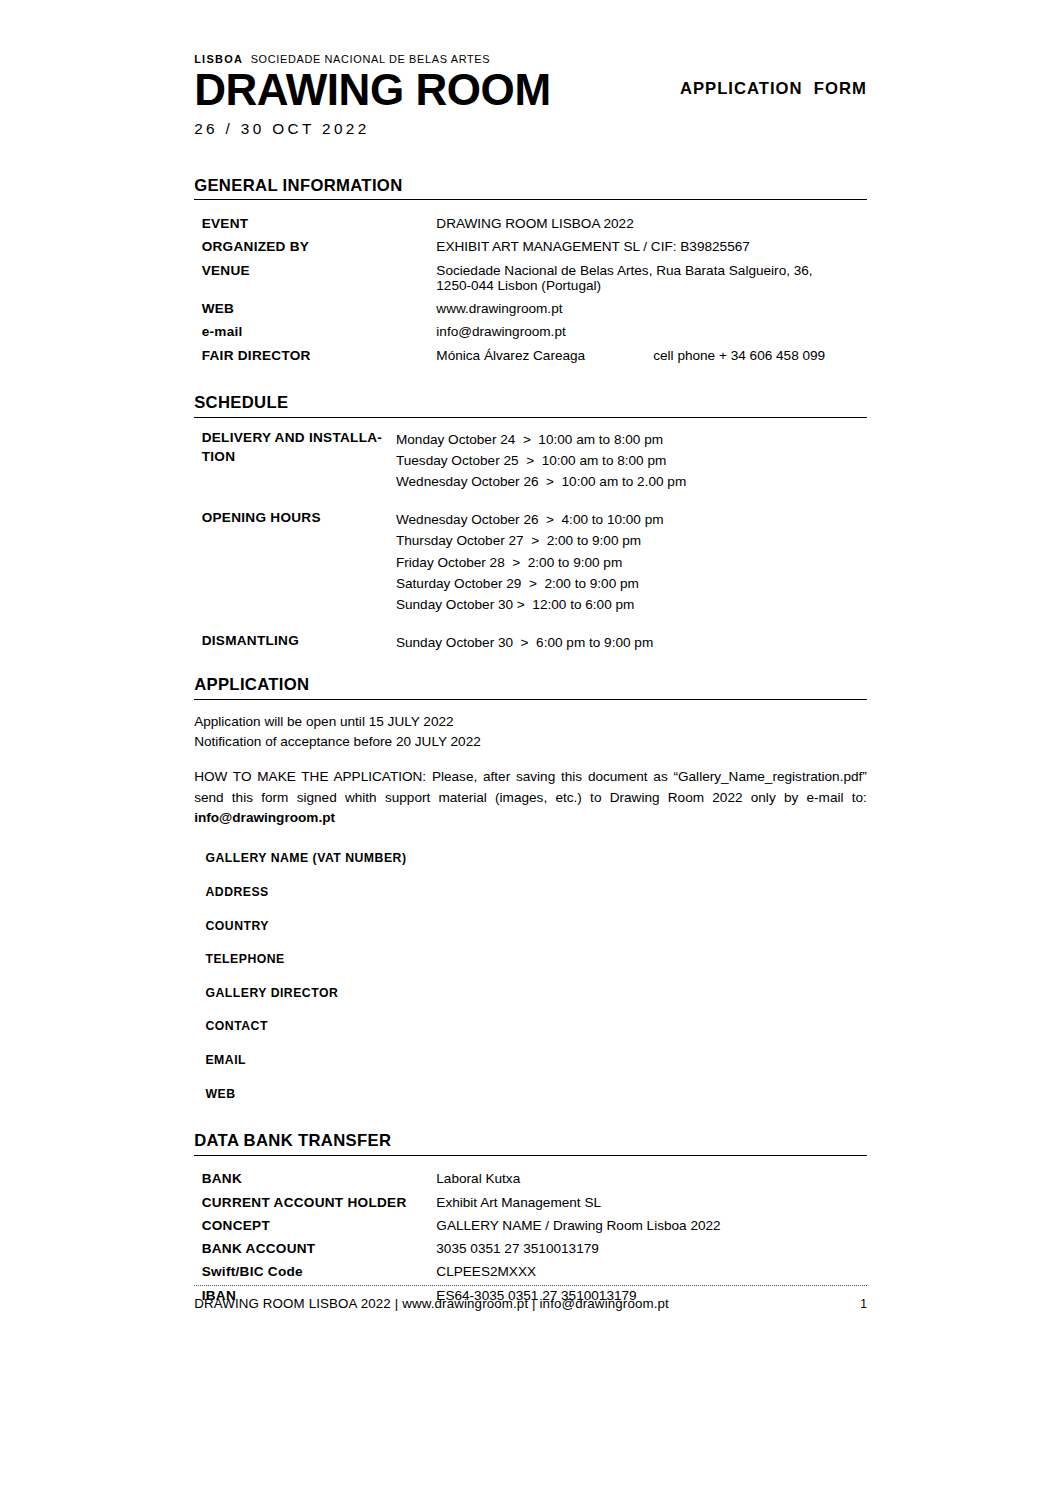LISBOA SOCIEDADE NACIONAL DE BELAS ARTES
DRAWING ROOM
26 / 30 OCT 2022
APPLICATION FORM
GENERAL INFORMATION
| EVENT | DRAWING ROOM LISBOA 2022 |
| ORGANIZED BY | EXHIBIT ART MANAGEMENT SL / CIF: B39825567 |
| VENUE | Sociedade Nacional de Belas Artes, Rua Barata Salgueiro, 36, 1250-044 Lisbon (Portugal) |
| WEB | www.drawingroom.pt |
| e-mail | info@drawingroom.pt |
| FAIR DIRECTOR | Mónica Álvarez Careaga cell phone + 34 606 458 099 |
SCHEDULE
| DELIVERY AND INSTALLA- TION | Monday October 24 > 10:00 am to 8:00 pm Tuesday October 25 > 10:00 am to 8:00 pm Wednesday October 26 > 10:00 am to 2.00 pm |
| OPENING HOURS | Wednesday October 26 > 4:00 to 10:00 pm Thursday October 27 > 2:00 to 9:00 pm Friday October 28 > 2:00 to 9:00 pm Saturday October 29 > 2:00 to 9:00 pm Sunday October 30 > 12:00 to 6:00 pm |
| DISMANTLING | Sunday October 30 > 6:00 pm to 9:00 pm |
APPLICATION
Application will be open until 15 JULY 2022
Notification of acceptance before 20 JULY 2022
HOW TO MAKE THE APPLICATION: Please, after saving this document as “Gallery_Name_registration.pdf” send this form signed whith support material (images, etc.) to Drawing Room 2022 only by e-mail to: info@drawingroom.pt
GALLERY NAME (VAT NUMBER)
ADDRESS
COUNTRY
TELEPHONE
GALLERY DIRECTOR
CONTACT
EMAIL
WEB
DATA BANK TRANSFER
| BANK | Laboral Kutxa |
| CURRENT ACCOUNT HOLDER | Exhibit Art Management SL |
| CONCEPT | GALLERY NAME / Drawing Room Lisboa 2022 |
| BANK ACCOUNT | 3035 0351 27 3510013179 |
| Swift/BIC Code | CLPEES2MXXX |
| IBAN | ES64-3035 0351 27 3510013179 |
DRAWING ROOM LISBOA 2022 | www.drawingroom.pt | info@drawingroom.pt
1